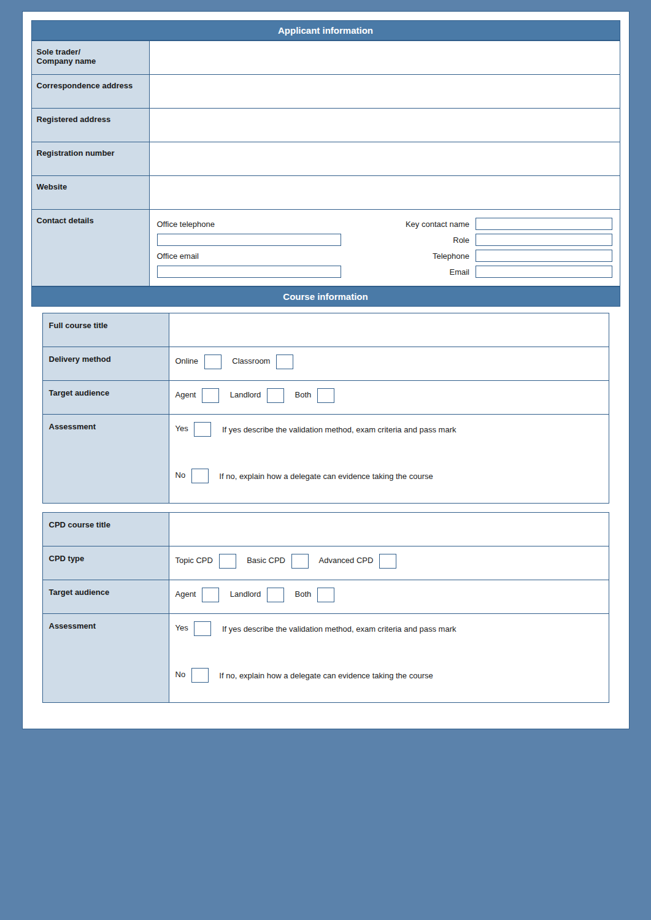Applicant information
| Sole trader/ Company name | |
| Correspondence address | |
| Registered address | |
| Registration number | |
| Website | |
| Contact details | / Office telephone / / Key contact name / / / / Role / / / Office email / / Telephone / / / / Email / / |
Course information
| Full course title | |
| Delivery method | Online Classroom |
| Target audience | Agent Landlord Both |
| Assessment | Yes If yes describe the validation method, exam criteria and pass mark No If no, explain how a delegate can evidence taking the course |
| CPD course title | |
| CPD type | Topic CPD Basic CPD Advanced CPD |
| Target audience | Agent Landlord Both |
| Assessment | Yes If yes describe the validation method, exam criteria and pass mark No If no, explain how a delegate can evidence taking the course |